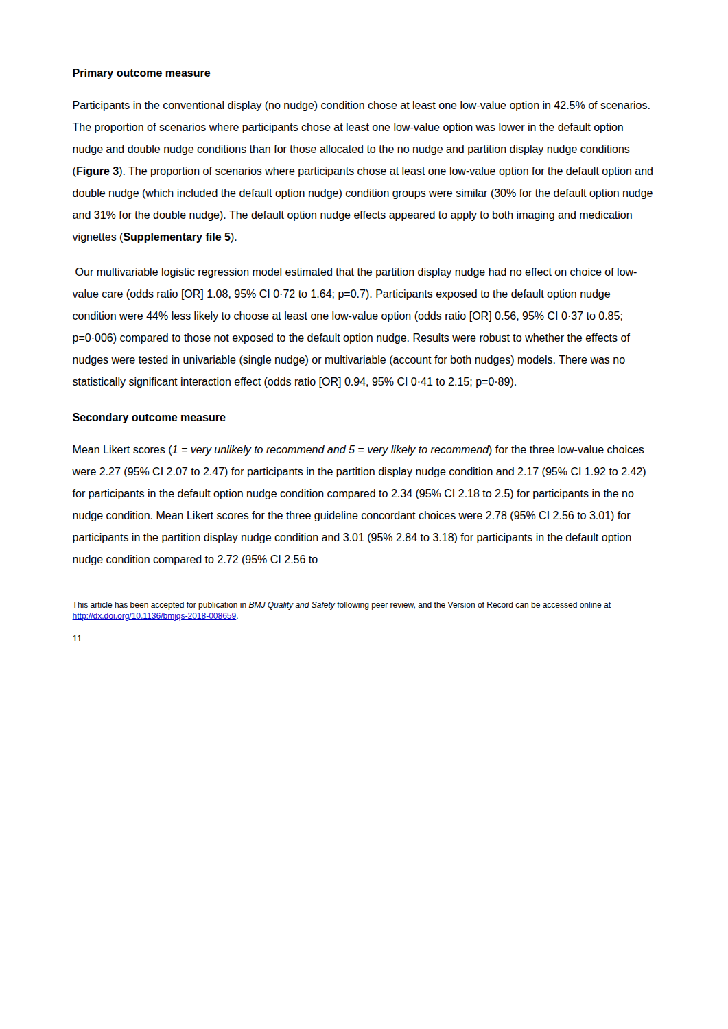Primary outcome measure
Participants in the conventional display (no nudge) condition chose at least one low-value option in 42.5% of scenarios. The proportion of scenarios where participants chose at least one low-value option was lower in the default option nudge and double nudge conditions than for those allocated to the no nudge and partition display nudge conditions (Figure 3). The proportion of scenarios where participants chose at least one low-value option for the default option and double nudge (which included the default option nudge) condition groups were similar (30% for the default option nudge and 31% for the double nudge). The default option nudge effects appeared to apply to both imaging and medication vignettes (Supplementary file 5).
Our multivariable logistic regression model estimated that the partition display nudge had no effect on choice of low-value care (odds ratio [OR] 1.08, 95% CI 0·72 to 1.64; p=0.7). Participants exposed to the default option nudge condition were 44% less likely to choose at least one low-value option (odds ratio [OR] 0.56, 95% CI 0·37 to 0.85; p=0·006) compared to those not exposed to the default option nudge. Results were robust to whether the effects of nudges were tested in univariable (single nudge) or multivariable (account for both nudges) models. There was no statistically significant interaction effect (odds ratio [OR] 0.94, 95% CI 0·41 to 2.15; p=0·89).
Secondary outcome measure
Mean Likert scores (1 = very unlikely to recommend and 5 = very likely to recommend) for the three low-value choices were 2.27 (95% CI 2.07 to 2.47) for participants in the partition display nudge condition and 2.17 (95% CI 1.92 to 2.42) for participants in the default option nudge condition compared to 2.34 (95% CI 2.18 to 2.5) for participants in the no nudge condition. Mean Likert scores for the three guideline concordant choices were 2.78 (95% CI 2.56 to 3.01) for participants in the partition display nudge condition and 3.01 (95% 2.84 to 3.18) for participants in the default option nudge condition compared to 2.72 (95% CI 2.56 to
This article has been accepted for publication in BMJ Quality and Safety following peer review, and the Version of Record can be accessed online at http://dx.doi.org/10.1136/bmjqs-2018-008659.
11